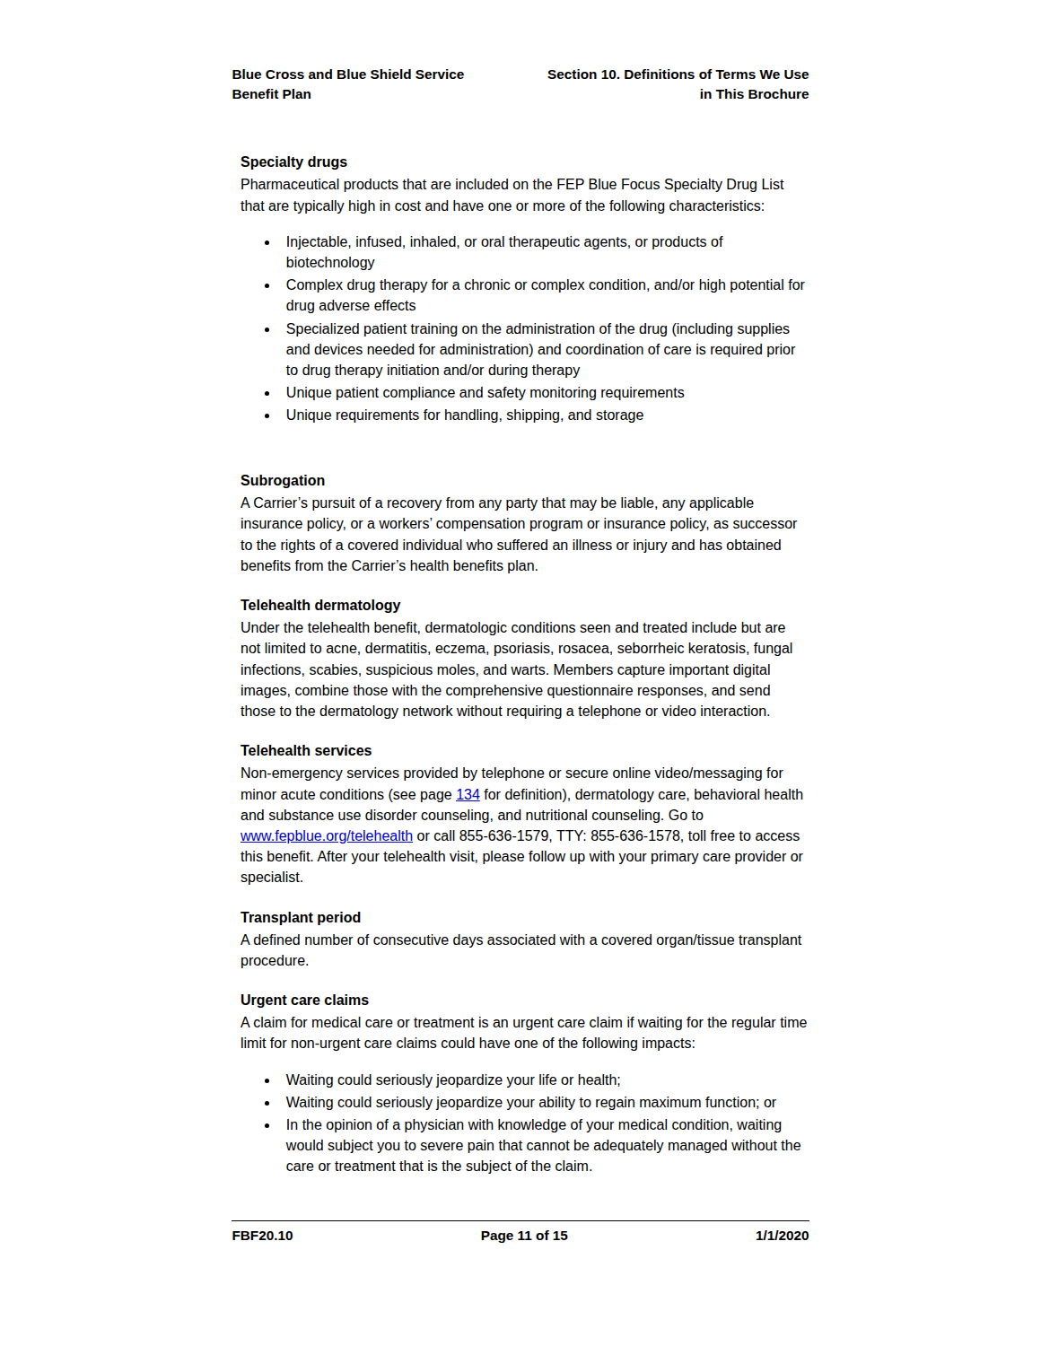Blue Cross and Blue Shield Service Benefit Plan
Section 10. Definitions of Terms We Use in This Brochure
Specialty drugs
Pharmaceutical products that are included on the FEP Blue Focus Specialty Drug List that are typically high in cost and have one or more of the following characteristics:
Injectable, infused, inhaled, or oral therapeutic agents, or products of biotechnology
Complex drug therapy for a chronic or complex condition, and/or high potential for drug adverse effects
Specialized patient training on the administration of the drug (including supplies and devices needed for administration) and coordination of care is required prior to drug therapy initiation and/or during therapy
Unique patient compliance and safety monitoring requirements
Unique requirements for handling, shipping, and storage
Subrogation
A Carrier’s pursuit of a recovery from any party that may be liable, any applicable insurance policy, or a workers’ compensation program or insurance policy, as successor to the rights of a covered individual who suffered an illness or injury and has obtained benefits from the Carrier’s health benefits plan.
Telehealth dermatology
Under the telehealth benefit, dermatologic conditions seen and treated include but are not limited to acne, dermatitis, eczema, psoriasis, rosacea, seborrheic keratosis, fungal infections, scabies, suspicious moles, and warts. Members capture important digital images, combine those with the comprehensive questionnaire responses, and send those to the dermatology network without requiring a telephone or video interaction.
Telehealth services
Non-emergency services provided by telephone or secure online video/messaging for minor acute conditions (see page 134 for definition), dermatology care, behavioral health and substance use disorder counseling, and nutritional counseling. Go to www.fepblue.org/telehealth or call 855-636-1579, TTY: 855-636-1578, toll free to access this benefit. After your telehealth visit, please follow up with your primary care provider or specialist.
Transplant period
A defined number of consecutive days associated with a covered organ/tissue transplant procedure.
Urgent care claims
A claim for medical care or treatment is an urgent care claim if waiting for the regular time limit for non-urgent care claims could have one of the following impacts:
Waiting could seriously jeopardize your life or health;
Waiting could seriously jeopardize your ability to regain maximum function; or
In the opinion of a physician with knowledge of your medical condition, waiting would subject you to severe pain that cannot be adequately managed without the care or treatment that is the subject of the claim.
FBF20.10
Page 11 of 15
1/1/2020